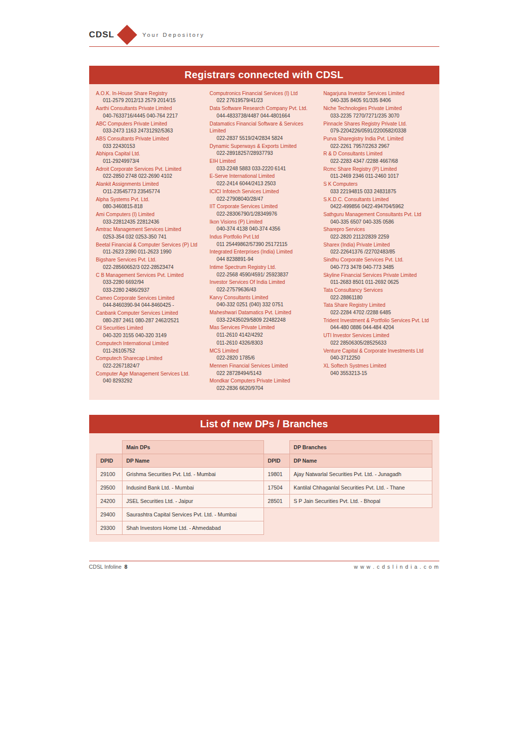CDSL Your Depository
Registrars connected with CDSL
A.O.K. In-House Share Registry 011-2579 2012/13 2579 2014/15
Aarthi Consultants Private Limited 040-7633716/4445 040-764 2217
ABC Computers Private Limited 033-2473 1163 24731292/5363
ABS Consultants Private Limited 033 22430153
Abhipra Capital Ltd. 011-29249973/4
Adroit Corporate Services Pvt. Limited 022-2850 2748 022-2690 4102
Alankit Assignments Limited O11-23545773 23545774
Alpha Systems Pvt. Ltd. 080-3460815-818
Ami Computers (I) Limited 033-22812435 22812436
Amtrac Management Services Limited 0253-354 032 0253-350 741
Beetal Financial & Computer Services (P) Ltd 011-2623 2390 011-2623 1990
Bigshare Services Pvt. Ltd. 022-28560652/3 022-28523474
C B Management Services Pvt. Limited 033-2280 6692/94033-2280 2486/2937
Cameo Corporate Services Limited 044-8460390-94 044-8460425 -
Canbank Computer Services Limited 080-287 2461 080-287 2462/2521
Cil Securities Limited 040-320 3155 040-320 3149
Computech International Limited 011-26105752
Computech Sharecap Limited 022-22671824/7
Computer Age Management Services Ltd. 040 8293292
Computronics Financial Services (I) Ltd 022 27619579/41/23
Data Software Research Company Pvt. Ltd. 044-4833738/4487 044-4801664
Datamatics Financial Software & Services Limited 022-2837 5519/24/2834 5824
Dynamic Superways & Exports Limited 022-28918257/28937793
EIH Limited 033-2248 5883 033-2220 6141
E-Serve International Limited 022-2414 6044/2413 2503
ICICI Infotech Services Limited 022-27908040/28/47
IIT Corporate Services Limited 022-28306790/1/28349976
Ikon Visions (P) Limited 040-374 4138 040-374 4356
Indus Portfolio Pvt Ltd 011 25449862/57390 25172115
Integrated Enterprises (India) Limited 044 8238891-94
Intime Spectrum Registry Ltd. 022-2568 4590/4591/ 25923837
Investor Services Of India Limited 022-27579636/43
Karvy Consultants Limited 040-332 0251 (040) 332 0751
Maheshwari Datamatics Pvt. Limited 033-22435029/5809 22482248
Mas Services Private Limited 011-2610 4142/4292011-2610 4326/8303
MCS Limited 022-2820 1785/6
Mennen Financial Services Limited 022 28728494/5143
Mondkar Computers Private Limited 022-2836 6620/9704
Nagarjuna Investor Services Limited 040-335 8405 91/335 8406
Niche Technologies Private Limited 033-2235 7270/7271/235 3070
Pinnacle Shares Registry Private Ltd. 079-2204226/0591/2200582/0338
Purva Sharegistry India Pvt. Limited 022-2261 7957/2263 2967
R & D Consultants Limited 022-2283 4347 /2288 4667/68
Rcmc Share Registry (P) Limited 011-2469 2346 011-2460 1017
S K Computers 033 22194815 033 24831875
S.K.D.C. Consultants Limited 0422-499856 0422-494704/5962
Sathguru Management Consultants Pvt. Ltd 040-335 6507 040-335 0586
Sharepro Services 022-2820 2112/2839 2259
Sharex (India) Private Limited 022-22641376 /22702483/85
Sindhu Corporate Services Pvt. Ltd. 040-773 3478 040-773 3485
Skyline Financial Services Private Limited 011-2683 8501 011-2692 0625
Tata Consultancy Services 022-28861180
Tata Share Registry Limited 022-2284 4702 /2288 6485
Trident Investment & Portfolio Services Pvt. Ltd 044-480 0886 044-484 4204
UTI Investor Services Limited 022 28506305/28525633
Venture Capital & Corporate Investments Ltd 040-3712250
XL Softech Systmes Limited 040 3553213-15
List of new DPs / Branches
| | Main DPs | | DP Branches |
| --- | --- | --- | --- |
| DPID | DP Name | DPID | DP Name |
| 29100 | Grishma Securities Pvt. Ltd. - Mumbai | 19801 | Ajay Natwarlal Securities Pvt. Ltd. - Junagadh |
| 29500 | Indusind Bank Ltd. - Mumbai | 17504 | Kantilal Chhaganlal Securities Pvt. Ltd. - Thane |
| 24200 | JSEL Securities Ltd. - Jaipur | 28501 | S P Jain Securities Pvt. Ltd. - Bhopal |
| 29400 | Saurashtra Capital Services Pvt. Ltd. - Mumbai | | |
| 29300 | Shah Investors Home Ltd. - Ahmedabad | | |
CDSL Infoline 8
w w w . c d s l i n d i a . c o m